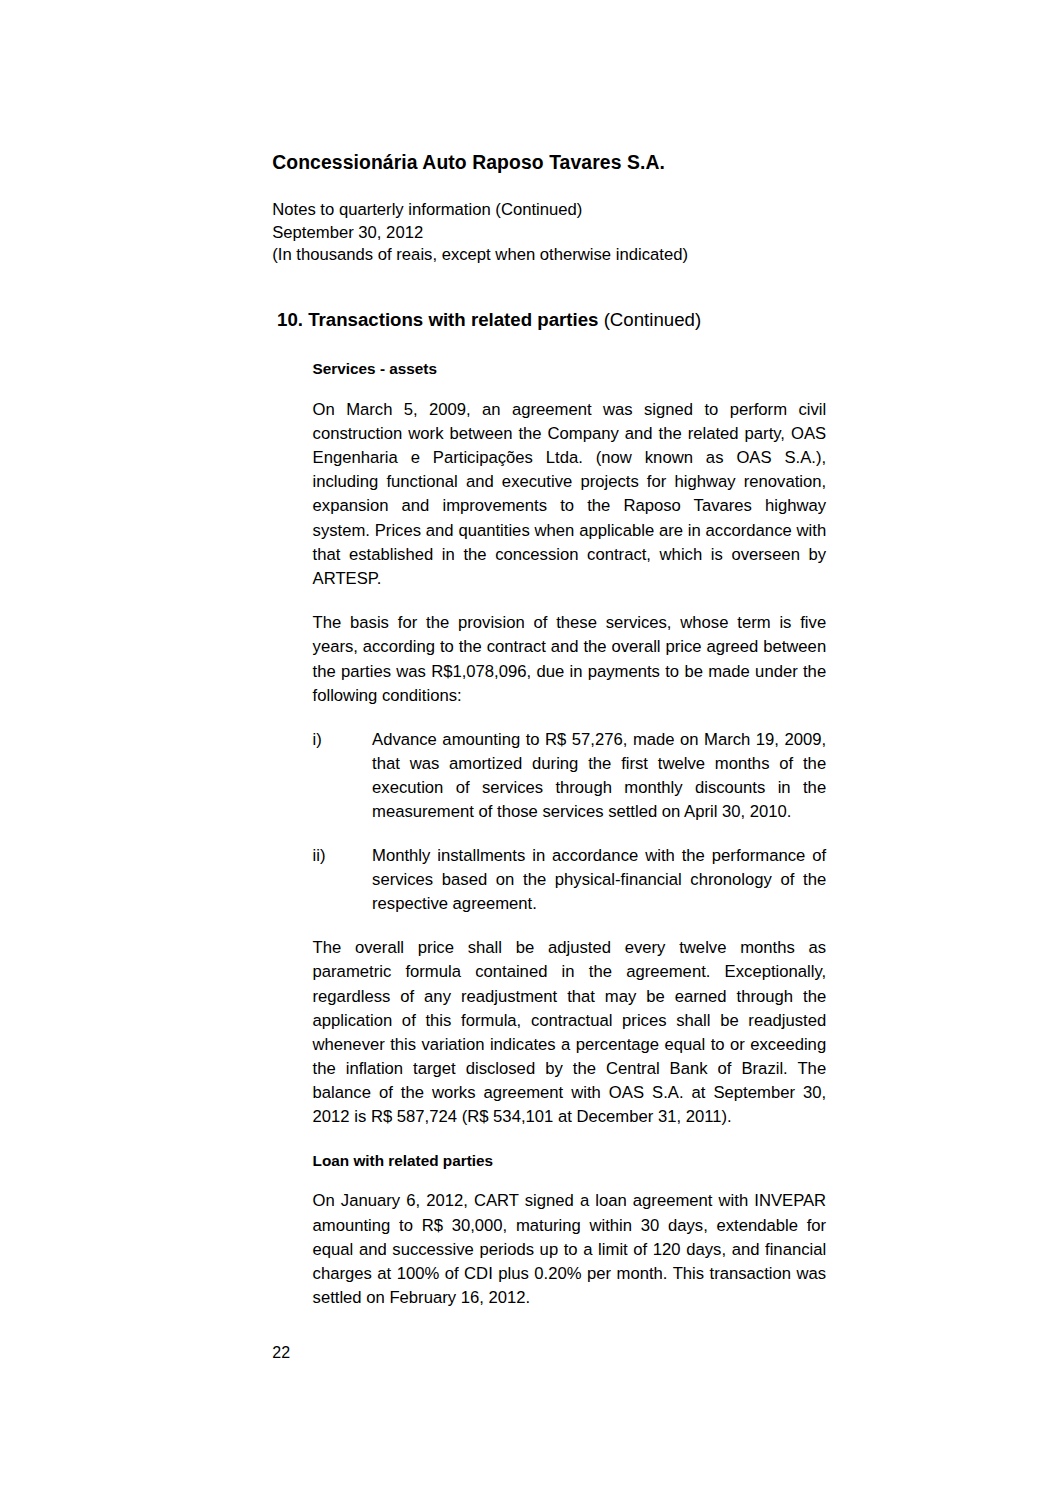Concessionária Auto Raposo Tavares S.A.
Notes to quarterly information (Continued)
September 30, 2012
(In thousands of reais, except when otherwise indicated)
10. Transactions with related parties (Continued)
Services - assets
On March 5, 2009, an agreement was signed to perform civil construction work between the Company and the related party, OAS Engenharia e Participações Ltda. (now known as OAS S.A.), including functional and executive projects for highway renovation, expansion and improvements to the Raposo Tavares highway system. Prices and quantities when applicable are in accordance with that established in the concession contract, which is overseen by ARTESP.
The basis for the provision of these services, whose term is five years, according to the contract and the overall price agreed between the parties was R$1,078,096, due in payments to be made under the following conditions:
i) Advance amounting to R$ 57,276, made on March 19, 2009, that was amortized during the first twelve months of the execution of services through monthly discounts in the measurement of those services settled on April 30, 2010.
ii) Monthly installments in accordance with the performance of services based on the physical-financial chronology of the respective agreement.
The overall price shall be adjusted every twelve months as parametric formula contained in the agreement. Exceptionally, regardless of any readjustment that may be earned through the application of this formula, contractual prices shall be readjusted whenever this variation indicates a percentage equal to or exceeding the inflation target disclosed by the Central Bank of Brazil. The balance of the works agreement with OAS S.A. at September 30, 2012 is R$ 587,724 (R$ 534,101 at December 31, 2011).
Loan with related parties
On January 6, 2012, CART signed a loan agreement with INVEPAR amounting to R$ 30,000, maturing within 30 days, extendable for equal and successive periods up to a limit of 120 days, and financial charges at 100% of CDI plus 0.20% per month. This transaction was settled on February 16, 2012.
22